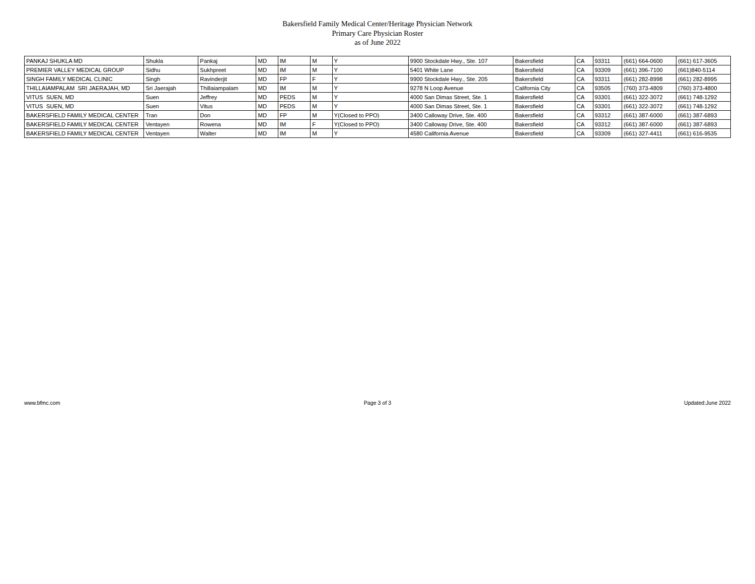Bakersfield Family Medical Center/Heritage Physician Network
Primary Care Physician Roster
as of June 2022
| PANKAJ SHUKLA MD | Shukla | Pankaj | MD | IM | M | Y | 9900 Stockdale Hwy., Ste. 107 | Bakersfield | CA | 93311 | (661) 664-0600 | (661) 617-3605 |
| PREMIER VALLEY MEDICAL GROUP | Sidhu | Sukhpreet | MD | IM | M | Y | 5401 White Lane | Bakersfield | CA | 93309 | (661) 396-7100 | (661)840-5114 |
| SINGH FAMILY MEDICAL CLINIC | Singh | Ravinderjit | MD | FP | F | Y | 9900 Stockdale Hwy., Ste. 205 | Bakersfield | CA | 93311 | (661) 282-8998 | (661) 282-8995 |
| THILLAIAMPALAM SRI JAERAJAH, MD | Sri Jaerajah | Thillaiampalam | MD | IM | M | Y | 9278 N Loop Avenue | California City | CA | 93505 | (760) 373-4809 | (760) 373-4800 |
| VITUS SUEN, MD | Suen | Jeffrey | MD | PEDS | M | Y | 4000 San Dimas Street, Ste. 1 | Bakersfield | CA | 93301 | (661) 322-3072 | (661) 748-1292 |
| VITUS SUEN, MD | Suen | Vitus | MD | PEDS | M | Y | 4000 San Dimas Street, Ste. 1 | Bakersfield | CA | 93301 | (661) 322-3072 | (661) 748-1292 |
| BAKERSFIELD FAMILY MEDICAL CENTER | Tran | Don | MD | FP | M | Y(Closed to PPO) | 3400 Calloway Drive, Ste. 400 | Bakersfield | CA | 93312 | (661) 387-6000 | (661) 387-6893 |
| BAKERSFIELD FAMILY MEDICAL CENTER | Ventayen | Rowena | MD | IM | F | Y(Closed to PPO) | 3400 Calloway Drive, Ste. 400 | Bakersfield | CA | 93312 | (661) 387-6000 | (661) 387-6893 |
| BAKERSFIELD FAMILY MEDICAL CENTER | Ventayen | Walter | MD | IM | M | Y | 4580 California Avenue | Bakersfield | CA | 93309 | (661) 327-4411 | (661) 616-9535 |
www.bfmc.com
Page 3 of 3
Updated:June 2022